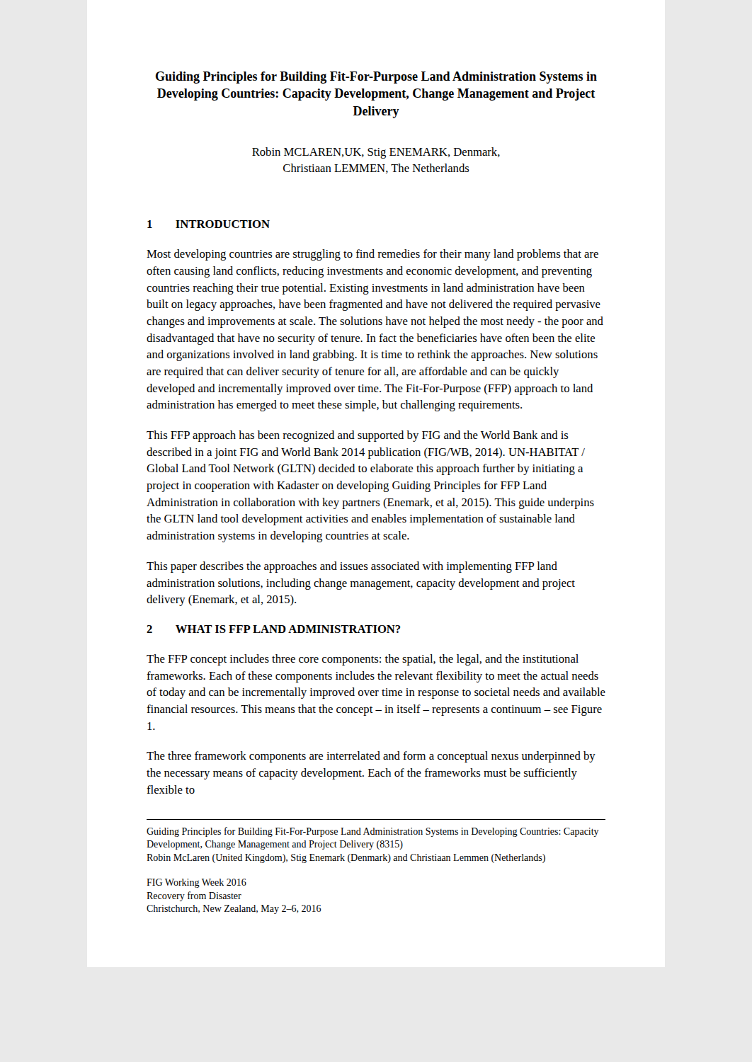Guiding Principles for Building Fit-For-Purpose Land Administration Systems in Developing Countries: Capacity Development, Change Management and Project Delivery
Robin MCLAREN,UK, Stig ENEMARK, Denmark,
Christiaan LEMMEN, The Netherlands
1 INTRODUCTION
Most developing countries are struggling to find remedies for their many land problems that are often causing land conflicts, reducing investments and economic development, and preventing countries reaching their true potential. Existing investments in land administration have been built on legacy approaches, have been fragmented and have not delivered the required pervasive changes and improvements at scale. The solutions have not helped the most needy - the poor and disadvantaged that have no security of tenure. In fact the beneficiaries have often been the elite and organizations involved in land grabbing. It is time to rethink the approaches. New solutions are required that can deliver security of tenure for all, are affordable and can be quickly developed and incrementally improved over time. The Fit-For-Purpose (FFP) approach to land administration has emerged to meet these simple, but challenging requirements.
This FFP approach has been recognized and supported by FIG and the World Bank and is described in a joint FIG and World Bank 2014 publication (FIG/WB, 2014). UN-HABITAT / Global Land Tool Network (GLTN) decided to elaborate this approach further by initiating a project in cooperation with Kadaster on developing Guiding Principles for FFP Land Administration in collaboration with key partners (Enemark, et al, 2015). This guide underpins the GLTN land tool development activities and enables implementation of sustainable land administration systems in developing countries at scale.
This paper describes the approaches and issues associated with implementing FFP land administration solutions, including change management, capacity development and project delivery (Enemark, et al, 2015).
2 WHAT IS FFP LAND ADMINISTRATION?
The FFP concept includes three core components: the spatial, the legal, and the institutional frameworks. Each of these components includes the relevant flexibility to meet the actual needs of today and can be incrementally improved over time in response to societal needs and available financial resources. This means that the concept – in itself – represents a continuum – see Figure 1.
The three framework components are interrelated and form a conceptual nexus underpinned by the necessary means of capacity development. Each of the frameworks must be sufficiently flexible to
Guiding Principles for Building Fit-For-Purpose Land Administration Systems in Developing Countries: Capacity Development, Change Management and Project Delivery (8315)
Robin McLaren (United Kingdom), Stig Enemark (Denmark) and Christiaan Lemmen (Netherlands)
FIG Working Week 2016
Recovery from Disaster
Christchurch, New Zealand, May 2–6, 2016